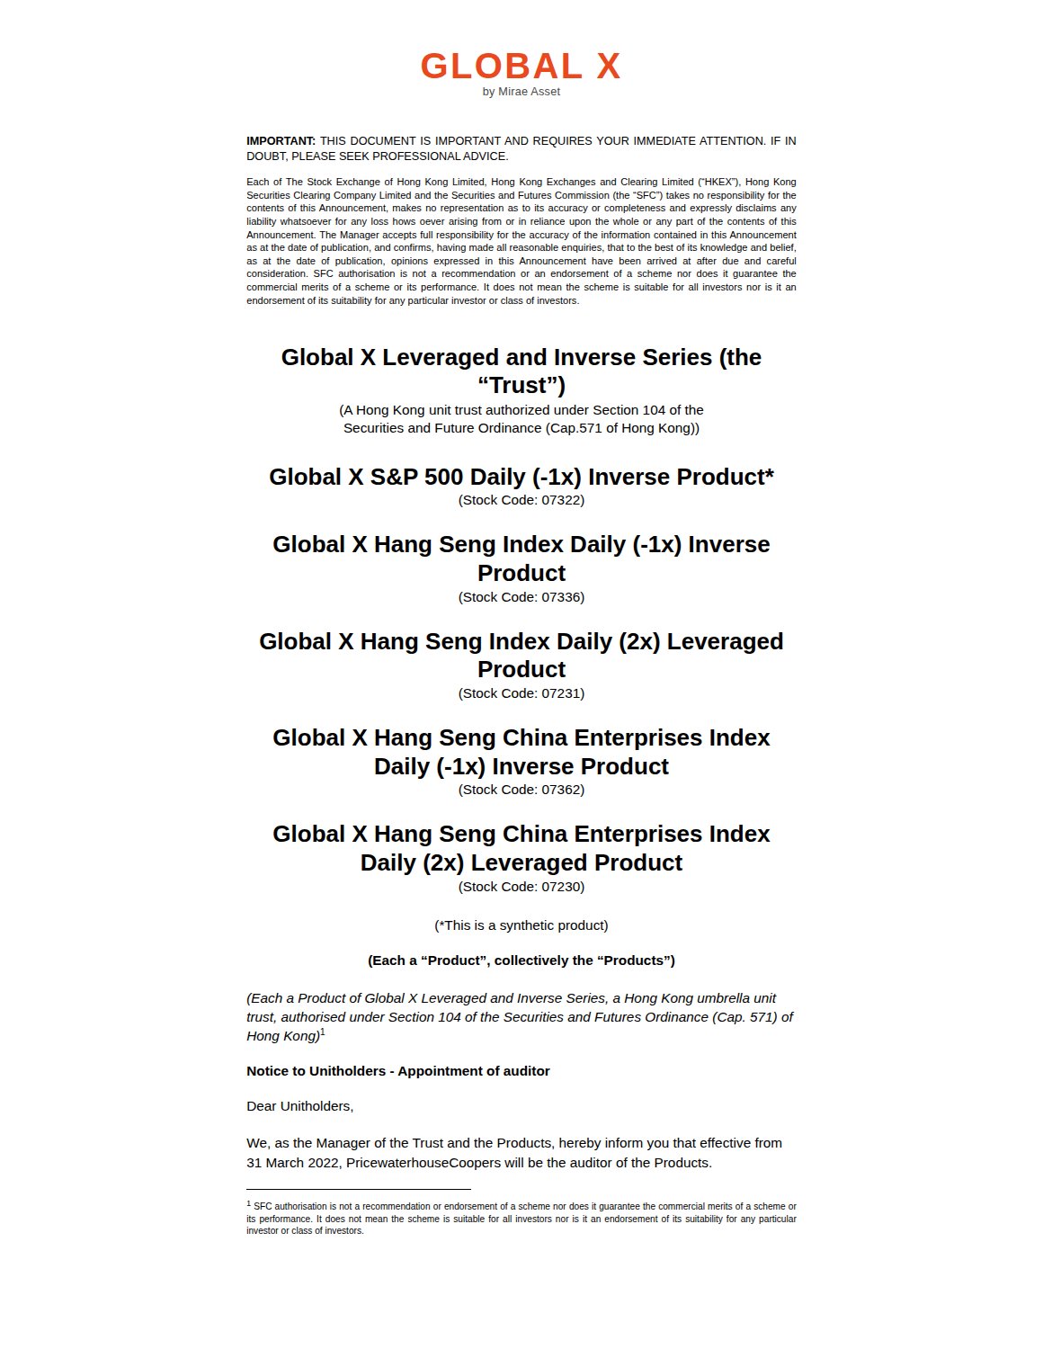GLOBAL X
by Mirae Asset
IMPORTANT: THIS DOCUMENT IS IMPORTANT AND REQUIRES YOUR IMMEDIATE ATTENTION. IF IN DOUBT, PLEASE SEEK PROFESSIONAL ADVICE.
Each of The Stock Exchange of Hong Kong Limited, Hong Kong Exchanges and Clearing Limited (“HKEX”), Hong Kong Securities Clearing Company Limited and the Securities and Futures Commission (the “SFC”) takes no responsibility for the contents of this Announcement, makes no representation as to its accuracy or completeness and expressly disclaims any liability whatsoever for any loss hows oever arising from or in reliance upon the whole or any part of the contents of this Announcement. The Manager accepts full responsibility for the accuracy of the information contained in this Announcement as at the date of publication, and confirms, having made all reasonable enquiries, that to the best of its knowledge and belief, as at the date of publication, opinions expressed in this Announcement have been arrived at after due and careful consideration. SFC authorisation is not a recommendation or an endorsement of a scheme nor does it guarantee the commercial merits of a scheme or its performance. It does not mean the scheme is suitable for all investors nor is it an endorsement of its suitability for any particular investor or class of investors.
Global X Leveraged and Inverse Series (the “Trust”)
(A Hong Kong unit trust authorized under Section 104 of the
Securities and Future Ordinance (Cap.571 of Hong Kong))
Global X S&P 500 Daily (-1x) Inverse Product*
(Stock Code: 07322)
Global X Hang Seng Index Daily (-1x) Inverse Product
(Stock Code: 07336)
Global X Hang Seng Index Daily (2x) Leveraged Product
(Stock Code: 07231)
Global X Hang Seng China Enterprises Index Daily (-1x) Inverse Product
(Stock Code: 07362)
Global X Hang Seng China Enterprises Index Daily (2x) Leveraged Product
(Stock Code: 07230)
(*This is a synthetic product)
(Each a “Product”, collectively the “Products”)
(Each a Product of Global X Leveraged and Inverse Series, a Hong Kong umbrella unit trust, authorised under Section 104 of the Securities and Futures Ordinance (Cap. 571) of Hong Kong)1
Notice to Unitholders - Appointment of auditor
Dear Unitholders,
We, as the Manager of the Trust and the Products, hereby inform you that effective from 31 March 2022, PricewaterhouseCoopers will be the auditor of the Products.
1 SFC authorisation is not a recommendation or endorsement of a scheme nor does it guarantee the commercial merits of a scheme or its performance. It does not mean the scheme is suitable for all investors nor is it an endorsement of its suitability for any particular investor or class of investors.